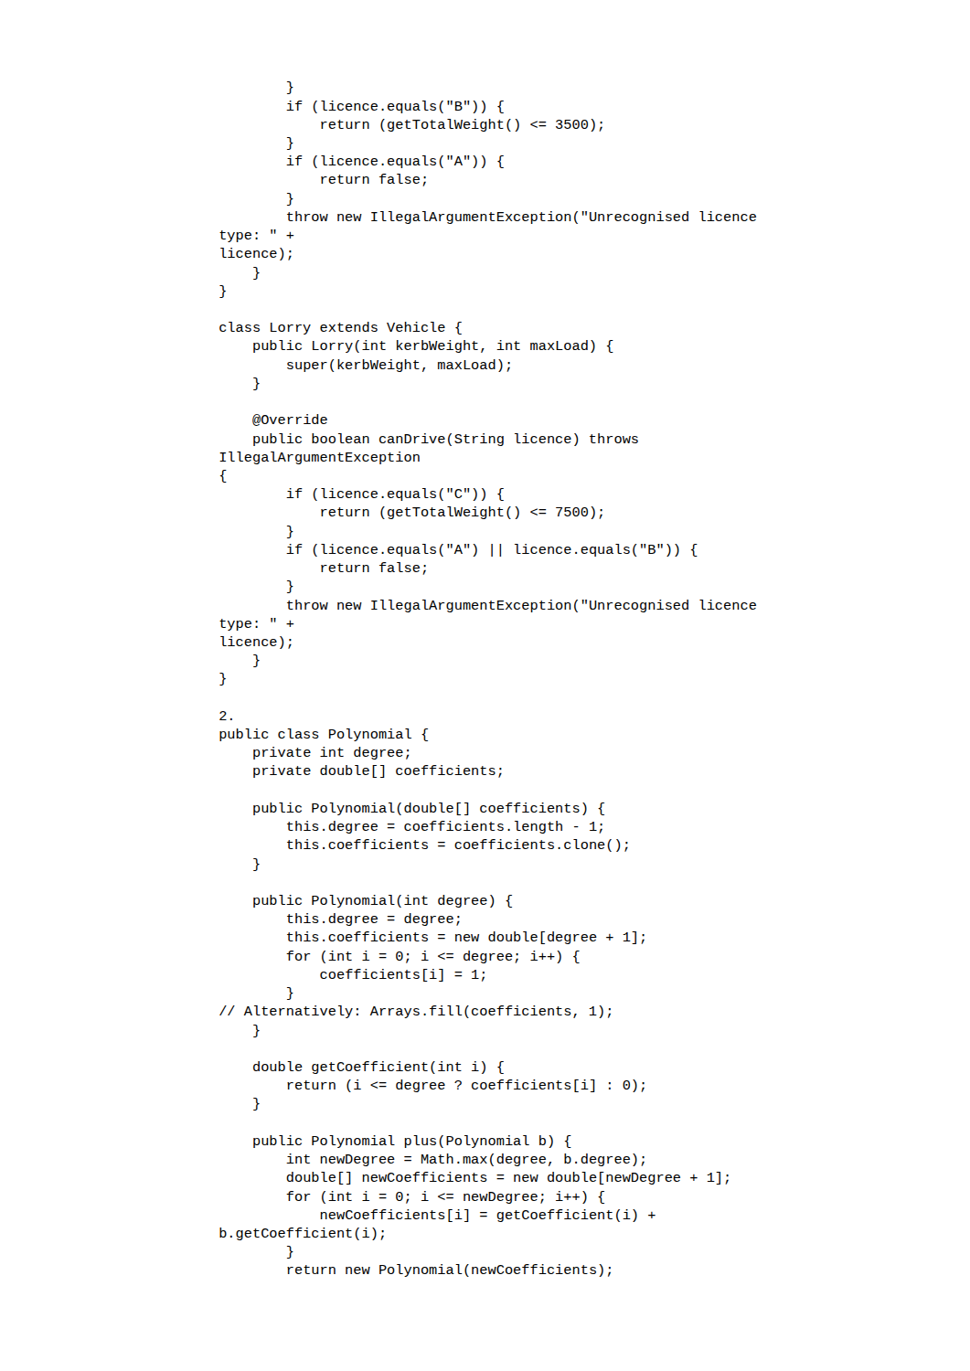}
        if (licence.equals("B")) {
            return (getTotalWeight() <= 3500);
        }
        if (licence.equals("A")) {
            return false;
        }
        throw new IllegalArgumentException("Unrecognised licence type: " +
licence);
    }
}

class Lorry extends Vehicle {
    public Lorry(int kerbWeight, int maxLoad) {
        super(kerbWeight, maxLoad);
    }

    @Override
    public boolean canDrive(String licence) throws IllegalArgumentException
{
        if (licence.equals("C")) {
            return (getTotalWeight() <= 7500);
        }
        if (licence.equals("A") || licence.equals("B")) {
            return false;
        }
        throw new IllegalArgumentException("Unrecognised licence type: " +
licence);
    }
}

2.
public class Polynomial {
    private int degree;
    private double[] coefficients;

    public Polynomial(double[] coefficients) {
        this.degree = coefficients.length - 1;
        this.coefficients = coefficients.clone();
    }

    public Polynomial(int degree) {
        this.degree = degree;
        this.coefficients = new double[degree + 1];
        for (int i = 0; i <= degree; i++) {
            coefficients[i] = 1;
        }
// Alternatively: Arrays.fill(coefficients, 1);
    }

    double getCoefficient(int i) {
        return (i <= degree ? coefficients[i] : 0);
    }

    public Polynomial plus(Polynomial b) {
        int newDegree = Math.max(degree, b.degree);
        double[] newCoefficients = new double[newDegree + 1];
        for (int i = 0; i <= newDegree; i++) {
            newCoefficients[i] = getCoefficient(i) + b.getCoefficient(i);
        }
        return new Polynomial(newCoefficients);